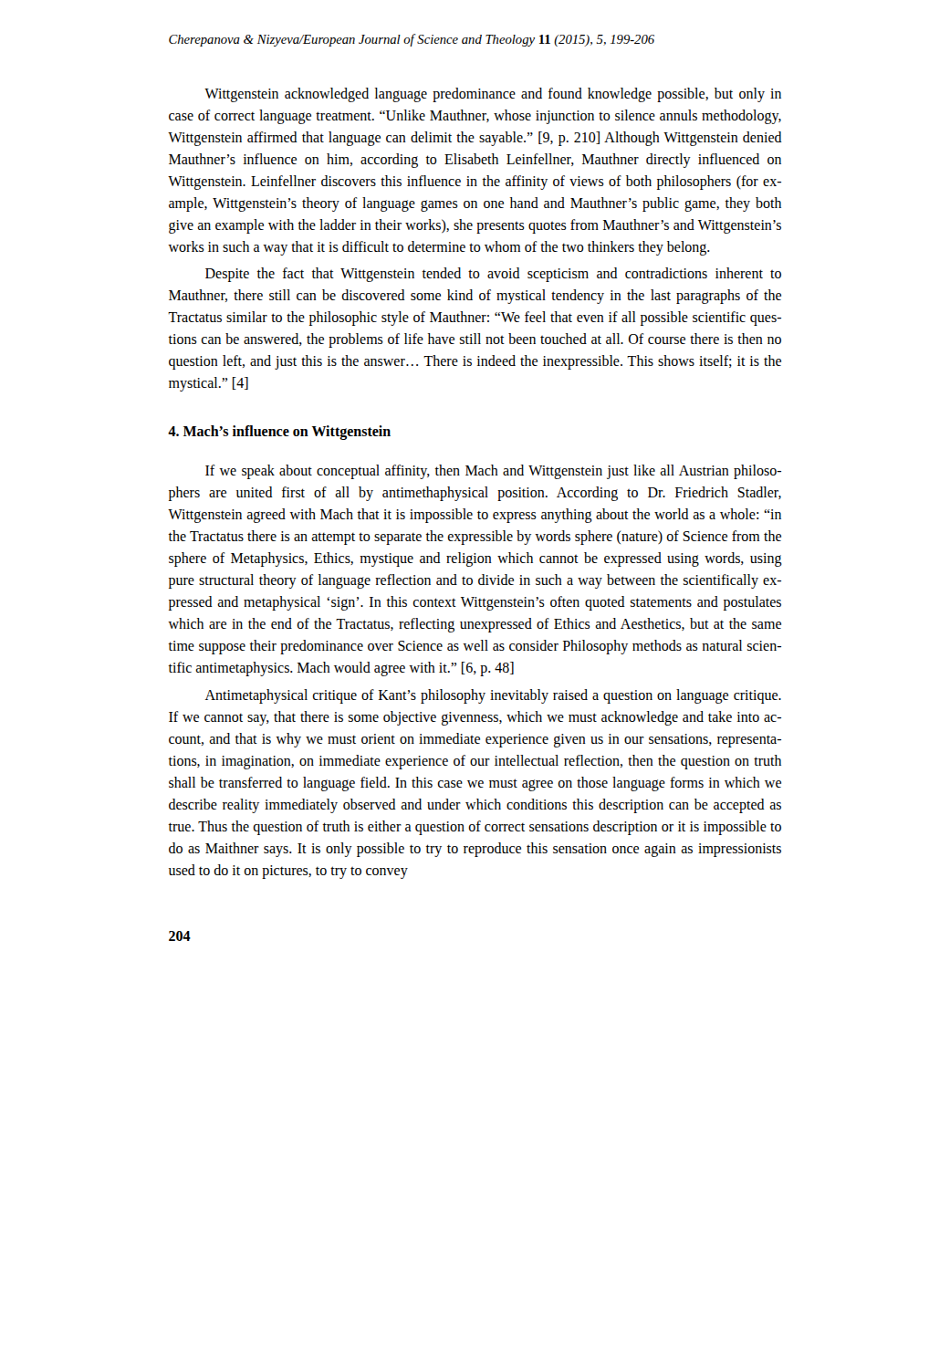Cherepanova & Nizyeva/European Journal of Science and Theology 11 (2015), 5, 199-206
Wittgenstein acknowledged language predominance and found knowledge possible, but only in case of correct language treatment. “Unlike Mauthner, whose injunction to silence annuls methodology, Wittgenstein affirmed that language can delimit the sayable.” [9, p. 210] Although Wittgenstein denied Mauthner’s influence on him, according to Elisabeth Leinfellner, Mauthner directly influenced on Wittgenstein. Leinfellner discovers this influence in the affinity of views of both philosophers (for example, Wittgenstein’s theory of language games on one hand and Mauthner’s public game, they both give an example with the ladder in their works), she presents quotes from Mauthner’s and Wittgenstein’s works in such a way that it is difficult to determine to whom of the two thinkers they belong.
Despite the fact that Wittgenstein tended to avoid scepticism and contradictions inherent to Mauthner, there still can be discovered some kind of mystical tendency in the last paragraphs of the Tractatus similar to the philosophic style of Mauthner: “We feel that even if all possible scientific questions can be answered, the problems of life have still not been touched at all. Of course there is then no question left, and just this is the answer… There is indeed the inexpressible. This shows itself; it is the mystical.” [4]
4. Mach’s influence on Wittgenstein
If we speak about conceptual affinity, then Mach and Wittgenstein just like all Austrian philosophers are united first of all by antimethaphysical position. According to Dr. Friedrich Stadler, Wittgenstein agreed with Mach that it is impossible to express anything about the world as a whole: “in the Tractatus there is an attempt to separate the expressible by words sphere (nature) of Science from the sphere of Metaphysics, Ethics, mystique and religion which cannot be expressed using words, using pure structural theory of language reflection and to divide in such a way between the scientifically expressed and metaphysical ‘sign’. In this context Wittgenstein’s often quoted statements and postulates which are in the end of the Tractatus, reflecting unexpressed of Ethics and Aesthetics, but at the same time suppose their predominance over Science as well as consider Philosophy methods as natural scientific antimetaphysics. Mach would agree with it.” [6, p. 48]
Antimetaphysical critique of Kant’s philosophy inevitably raised a question on language critique. If we cannot say, that there is some objective givenness, which we must acknowledge and take into account, and that is why we must orient on immediate experience given us in our sensations, representations, in imagination, on immediate experience of our intellectual reflection, then the question on truth shall be transferred to language field. In this case we must agree on those language forms in which we describe reality immediately observed and under which conditions this description can be accepted as true. Thus the question of truth is either a question of correct sensations description or it is impossible to do as Maithner says. It is only possible to try to reproduce this sensation once again as impressionists used to do it on pictures, to try to convey
204